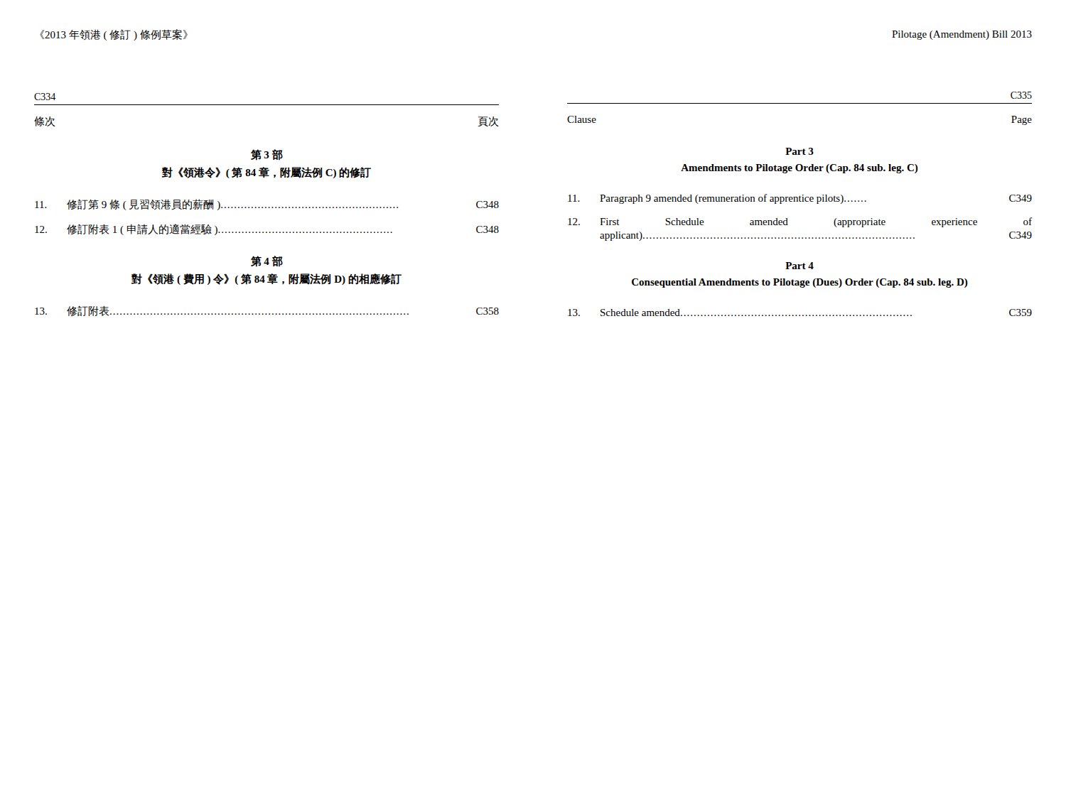《2013 年領港 ( 修訂 ) 條例草案》
C334
條次 頁次
第 3 部
對《領港令》( 第 84 章，附屬法例 C) 的修訂
11. 修訂第 9 條 ( 見習領港員的薪酬 )..................................................... C348
12. 修訂附表 1 ( 申請人的適當經驗 ).................................................... C348
第 4 部
對《領港 ( 費用 ) 令》( 第 84 章，附屬法例 D) 的相應修訂
13. 修訂附表......................................................................................... C358
Pilotage (Amendment) Bill 2013
C335
Clause Page
Part 3
Amendments to Pilotage Order (Cap. 84 sub. leg. C)
11. Paragraph 9 amended (remuneration of apprentice pilots)....... C349
12. First Schedule amended(appropriate experience of
applicant)................................................................................. C349
Part 4
Consequential Amendments to Pilotage (Dues) Order (Cap. 84 sub. leg. D)
13. Schedule amended..................................................................... C359